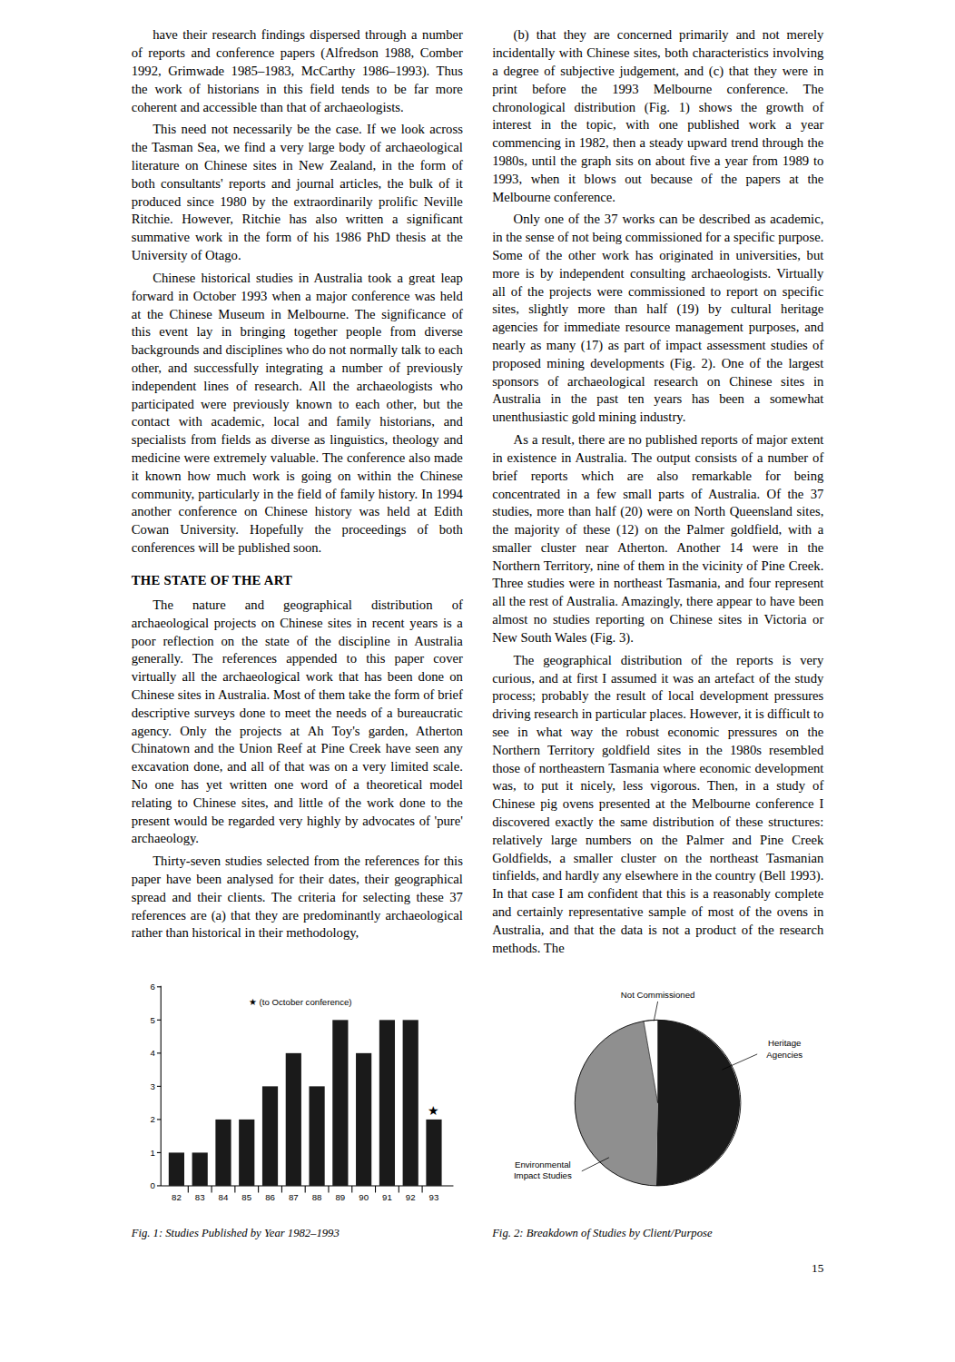have their research findings dispersed through a number of reports and conference papers (Alfredson 1988, Comber 1992, Grimwade 1985–1983, McCarthy 1986–1993). Thus the work of historians in this field tends to be far more coherent and accessible than that of archaeologists.
This need not necessarily be the case. If we look across the Tasman Sea, we find a very large body of archaeological literature on Chinese sites in New Zealand, in the form of both consultants' reports and journal articles, the bulk of it produced since 1980 by the extraordinarily prolific Neville Ritchie. However, Ritchie has also written a significant summative work in the form of his 1986 PhD thesis at the University of Otago.
Chinese historical studies in Australia took a great leap forward in October 1993 when a major conference was held at the Chinese Museum in Melbourne. The significance of this event lay in bringing together people from diverse backgrounds and disciplines who do not normally talk to each other, and successfully integrating a number of previously independent lines of research. All the archaeologists who participated were previously known to each other, but the contact with academic, local and family historians, and specialists from fields as diverse as linguistics, theology and medicine were extremely valuable. The conference also made it known how much work is going on within the Chinese community, particularly in the field of family history. In 1994 another conference on Chinese history was held at Edith Cowan University. Hopefully the proceedings of both conferences will be published soon.
The State of the Art
The nature and geographical distribution of archaeological projects on Chinese sites in recent years is a poor reflection on the state of the discipline in Australia generally. The references appended to this paper cover virtually all the archaeological work that has been done on Chinese sites in Australia. Most of them take the form of brief descriptive surveys done to meet the needs of a bureaucratic agency. Only the projects at Ah Toy's garden, Atherton Chinatown and the Union Reef at Pine Creek have seen any excavation done, and all of that was on a very limited scale. No one has yet written one word of a theoretical model relating to Chinese sites, and little of the work done to the present would be regarded very highly by advocates of 'pure' archaeology.
Thirty-seven studies selected from the references for this paper have been analysed for their dates, their geographical spread and their clients. The criteria for selecting these 37 references are (a) that they are predominantly archaeological rather than historical in their methodology,
(b) that they are concerned primarily and not merely incidentally with Chinese sites, both characteristics involving a degree of subjective judgement, and (c) that they were in print before the 1993 Melbourne conference. The chronological distribution (Fig. 1) shows the growth of interest in the topic, with one published work a year commencing in 1982, then a steady upward trend through the 1980s, until the graph sits on about five a year from 1989 to 1993, when it blows out because of the papers at the Melbourne conference.
Only one of the 37 works can be described as academic, in the sense of not being commissioned for a specific purpose. Some of the other work has originated in universities, but more is by independent consulting archaeologists. Virtually all of the projects were commissioned to report on specific sites, slightly more than half (19) by cultural heritage agencies for immediate resource management purposes, and nearly as many (17) as part of impact assessment studies of proposed mining developments (Fig. 2). One of the largest sponsors of archaeological research on Chinese sites in Australia in the past ten years has been a somewhat unenthusiastic gold mining industry.
As a result, there are no published reports of major extent in existence in Australia. The output consists of a number of brief reports which are also remarkable for being concentrated in a few small parts of Australia. Of the 37 studies, more than half (20) were on North Queensland sites, the majority of these (12) on the Palmer goldfield, with a smaller cluster near Atherton. Another 14 were in the Northern Territory, nine of them in the vicinity of Pine Creek. Three studies were in northeast Tasmania, and four represent all the rest of Australia. Amazingly, there appear to have been almost no studies reporting on Chinese sites in Victoria or New South Wales (Fig. 3).
The geographical distribution of the reports is very curious, and at first I assumed it was an artefact of the study process; probably the result of local development pressures driving research in particular places. However, it is difficult to see in what way the robust economic pressures on the Northern Territory goldfield sites in the 1980s resembled those of northeastern Tasmania where economic development was, to put it nicely, less vigorous. Then, in a study of Chinese pig ovens presented at the Melbourne conference I discovered exactly the same distribution of these structures: relatively large numbers on the Palmer and Pine Creek Goldfields, a smaller cluster on the northeast Tasmanian tinfields, and hardly any elsewhere in the country (Bell 1993). In that case I am confident that this is a reasonably complete and certainly representative sample of most of the ovens in Australia, and that the data is not a product of the research methods. The
0 1 2 3 4 5 6 ★ ★ (to October conference) 82 83 84 85 86 87 88 89 90 91 92 93
Fig. 1: Studies Published by Year 1982–1993
Not Commissioned Heritage Agencies Environmental Impact Studies
Fig. 2: Breakdown of Studies by Client/Purpose
15